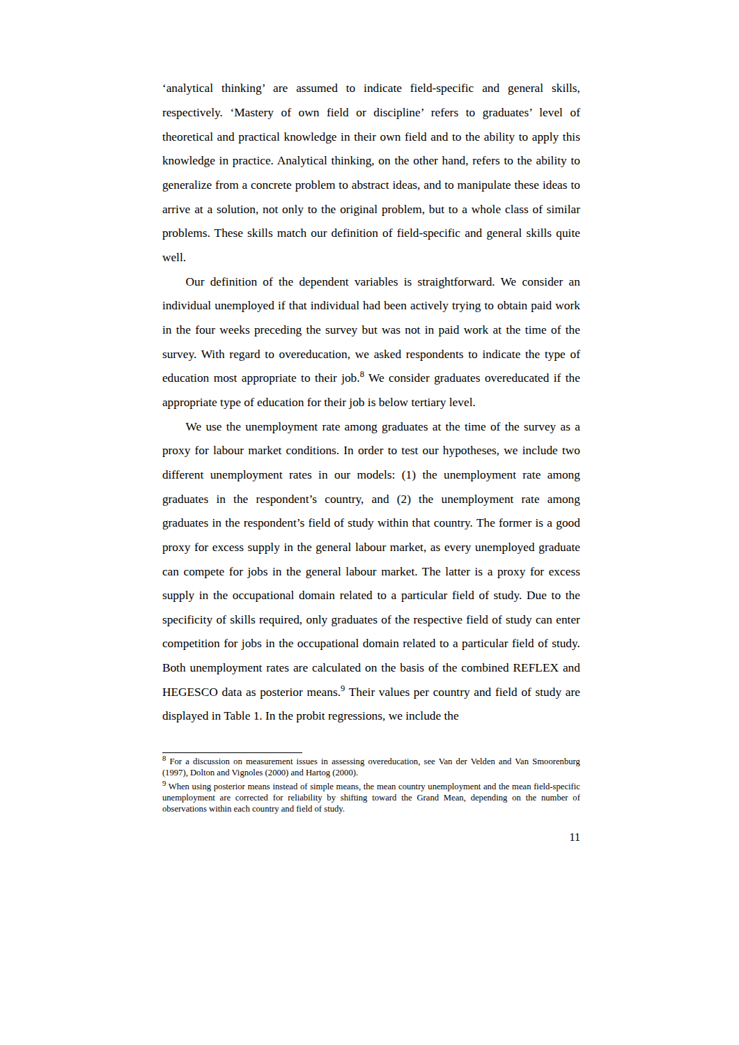‘analytical thinking’ are assumed to indicate field-specific and general skills, respectively. ‘Mastery of own field or discipline’ refers to graduates’ level of theoretical and practical knowledge in their own field and to the ability to apply this knowledge in practice. Analytical thinking, on the other hand, refers to the ability to generalize from a concrete problem to abstract ideas, and to manipulate these ideas to arrive at a solution, not only to the original problem, but to a whole class of similar problems. These skills match our definition of field-specific and general skills quite well.
Our definition of the dependent variables is straightforward. We consider an individual unemployed if that individual had been actively trying to obtain paid work in the four weeks preceding the survey but was not in paid work at the time of the survey. With regard to overeducation, we asked respondents to indicate the type of education most appropriate to their job.8 We consider graduates overeducated if the appropriate type of education for their job is below tertiary level.
We use the unemployment rate among graduates at the time of the survey as a proxy for labour market conditions. In order to test our hypotheses, we include two different unemployment rates in our models: (1) the unemployment rate among graduates in the respondent’s country, and (2) the unemployment rate among graduates in the respondent’s field of study within that country. The former is a good proxy for excess supply in the general labour market, as every unemployed graduate can compete for jobs in the general labour market. The latter is a proxy for excess supply in the occupational domain related to a particular field of study. Due to the specificity of skills required, only graduates of the respective field of study can enter competition for jobs in the occupational domain related to a particular field of study. Both unemployment rates are calculated on the basis of the combined REFLEX and HEGESCO data as posterior means.9 Their values per country and field of study are displayed in Table 1. In the probit regressions, we include the
8 For a discussion on measurement issues in assessing overeducation, see Van der Velden and Van Smoorenburg (1997), Dolton and Vignoles (2000) and Hartog (2000).
9 When using posterior means instead of simple means, the mean country unemployment and the mean field-specific unemployment are corrected for reliability by shifting toward the Grand Mean, depending on the number of observations within each country and field of study.
11